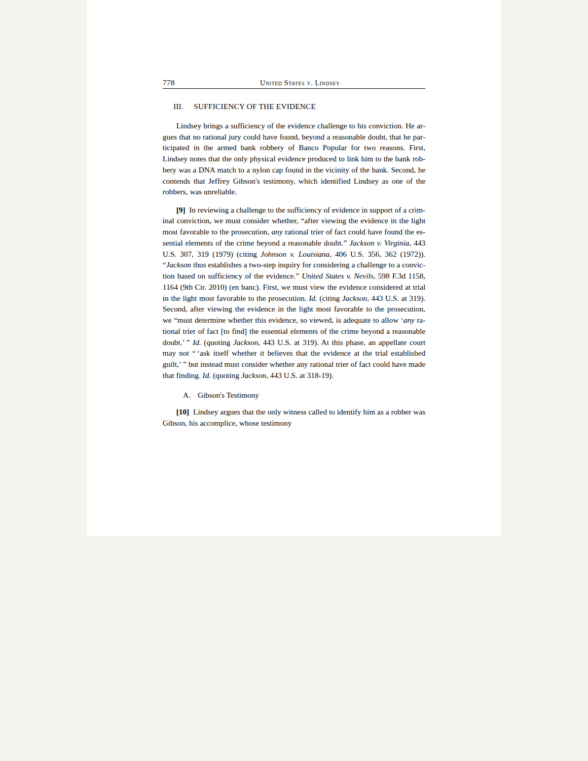778 United States v. Lindsey
III. SUFFICIENCY OF THE EVIDENCE
Lindsey brings a sufficiency of the evidence challenge to his conviction. He argues that no rational jury could have found, beyond a reasonable doubt, that he participated in the armed bank robbery of Banco Popular for two reasons. First, Lindsey notes that the only physical evidence produced to link him to the bank robbery was a DNA match to a nylon cap found in the vicinity of the bank. Second, he contends that Jeffrey Gibson's testimony, which identified Lindsey as one of the robbers, was unreliable.
[9] In reviewing a challenge to the sufficiency of evidence in support of a criminal conviction, we must consider whether, “after viewing the evidence in the light most favorable to the prosecution, any rational trier of fact could have found the essential elements of the crime beyond a reasonable doubt.” Jackson v. Virginia, 443 U.S. 307, 319 (1979) (citing Johnson v. Louisiana, 406 U.S. 356, 362 (1972)). “Jackson thus establishes a two-step inquiry for considering a challenge to a conviction based on sufficiency of the evidence.” United States v. Nevils, 598 F.3d 1158, 1164 (9th Cir. 2010) (en banc). First, we must view the evidence considered at trial in the light most favorable to the prosecution. Id. (citing Jackson, 443 U.S. at 319). Second, after viewing the evidence in the light most favorable to the prosecution, we “must determine whether this evidence, so viewed, is adequate to allow ‘any rational trier of fact [to find] the essential elements of the crime beyond a reasonable doubt.’ ” Id. (quoting Jackson, 443 U.S. at 319). At this phase, an appellate court may not “ ‘ask itself whether it believes that the evidence at the trial established guilt,’ ” but instead must consider whether any rational trier of fact could have made that finding. Id. (quoting Jackson, 443 U.S. at 318-19).
A. Gibson's Testimony
[10] Lindsey argues that the only witness called to identify him as a robber was Gibson, his accomplice, whose testimony